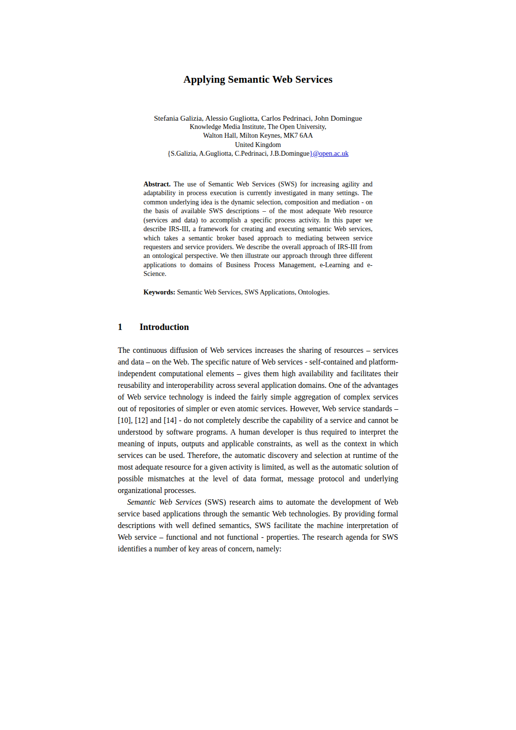Applying Semantic Web Services
Stefania Galizia, Alessio Gugliotta, Carlos Pedrinaci, John Domingue
Knowledge Media Institute, The Open University,
Walton Hall, Milton Keynes, MK7 6AA
United Kingdom
{S.Galizia, A.Gugliotta, C.Pedrinaci, J.B.Domingue}@open.ac.uk
Abstract. The use of Semantic Web Services (SWS) for increasing agility and adaptability in process execution is currently investigated in many settings. The common underlying idea is the dynamic selection, composition and mediation - on the basis of available SWS descriptions – of the most adequate Web resource (services and data) to accomplish a specific process activity. In this paper we describe IRS-III, a framework for creating and executing semantic Web services, which takes a semantic broker based approach to mediating between service requesters and service providers. We describe the overall approach of IRS-III from an ontological perspective. We then illustrate our approach through three different applications to domains of Business Process Management, e-Learning and e-Science.
Keywords: Semantic Web Services, SWS Applications, Ontologies.
1 Introduction
The continuous diffusion of Web services increases the sharing of resources – services and data – on the Web. The specific nature of Web services - self-contained and platform-independent computational elements – gives them high availability and facilitates their reusability and interoperability across several application domains. One of the advantages of Web service technology is indeed the fairly simple aggregation of complex services out of repositories of simpler or even atomic services. However, Web service standards – [10], [12] and [14] - do not completely describe the capability of a service and cannot be understood by software programs. A human developer is thus required to interpret the meaning of inputs, outputs and applicable constraints, as well as the context in which services can be used. Therefore, the automatic discovery and selection at runtime of the most adequate resource for a given activity is limited, as well as the automatic solution of possible mismatches at the level of data format, message protocol and underlying organizational processes.
Semantic Web Services (SWS) research aims to automate the development of Web service based applications through the semantic Web technologies. By providing formal descriptions with well defined semantics, SWS facilitate the machine interpretation of Web service – functional and not functional - properties. The research agenda for SWS identifies a number of key areas of concern, namely: